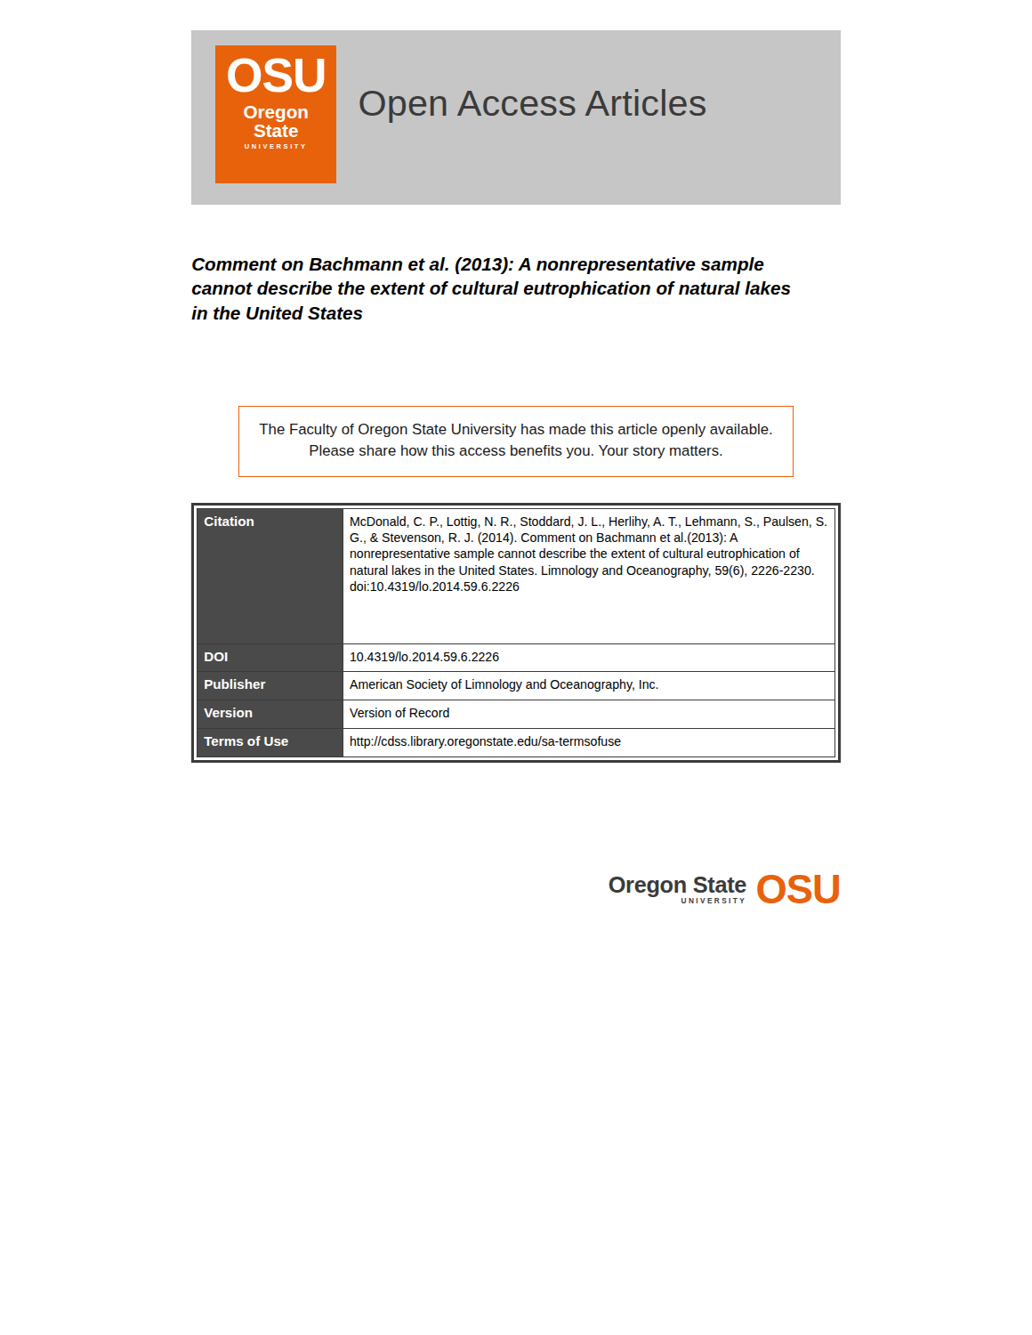OSU
Oregon
State
UNIVERSITY
Open Access Articles
Comment on Bachmann et al. (2013): A nonrepresentative sample cannot describe the extent of cultural eutrophication of natural lakes in the United States
The Faculty of Oregon State University has made this article openly available.
Please share how this access benefits you. Your story matters.
| Citation | McDonald, C. P., Lottig, N. R., Stoddard, J. L., Herlihy, A. T., Lehmann, S., Paulsen, S. G., & Stevenson, R. J. (2014). Comment on Bachmann et al.(2013): A nonrepresentative sample cannot describe the extent of cultural eutrophication of natural lakes in the United States. Limnology and Oceanography, 59(6), 2226-2230. doi:10.4319/lo.2014.59.6.2226 |
| DOI | 10.4319/lo.2014.59.6.2226 |
| Publisher | American Society of Limnology and Oceanography, Inc. |
| Version | Version of Record |
| Terms of Use | http://cdss.library.oregonstate.edu/sa-termsofuse |
Oregon State UNIVERSITY OSU